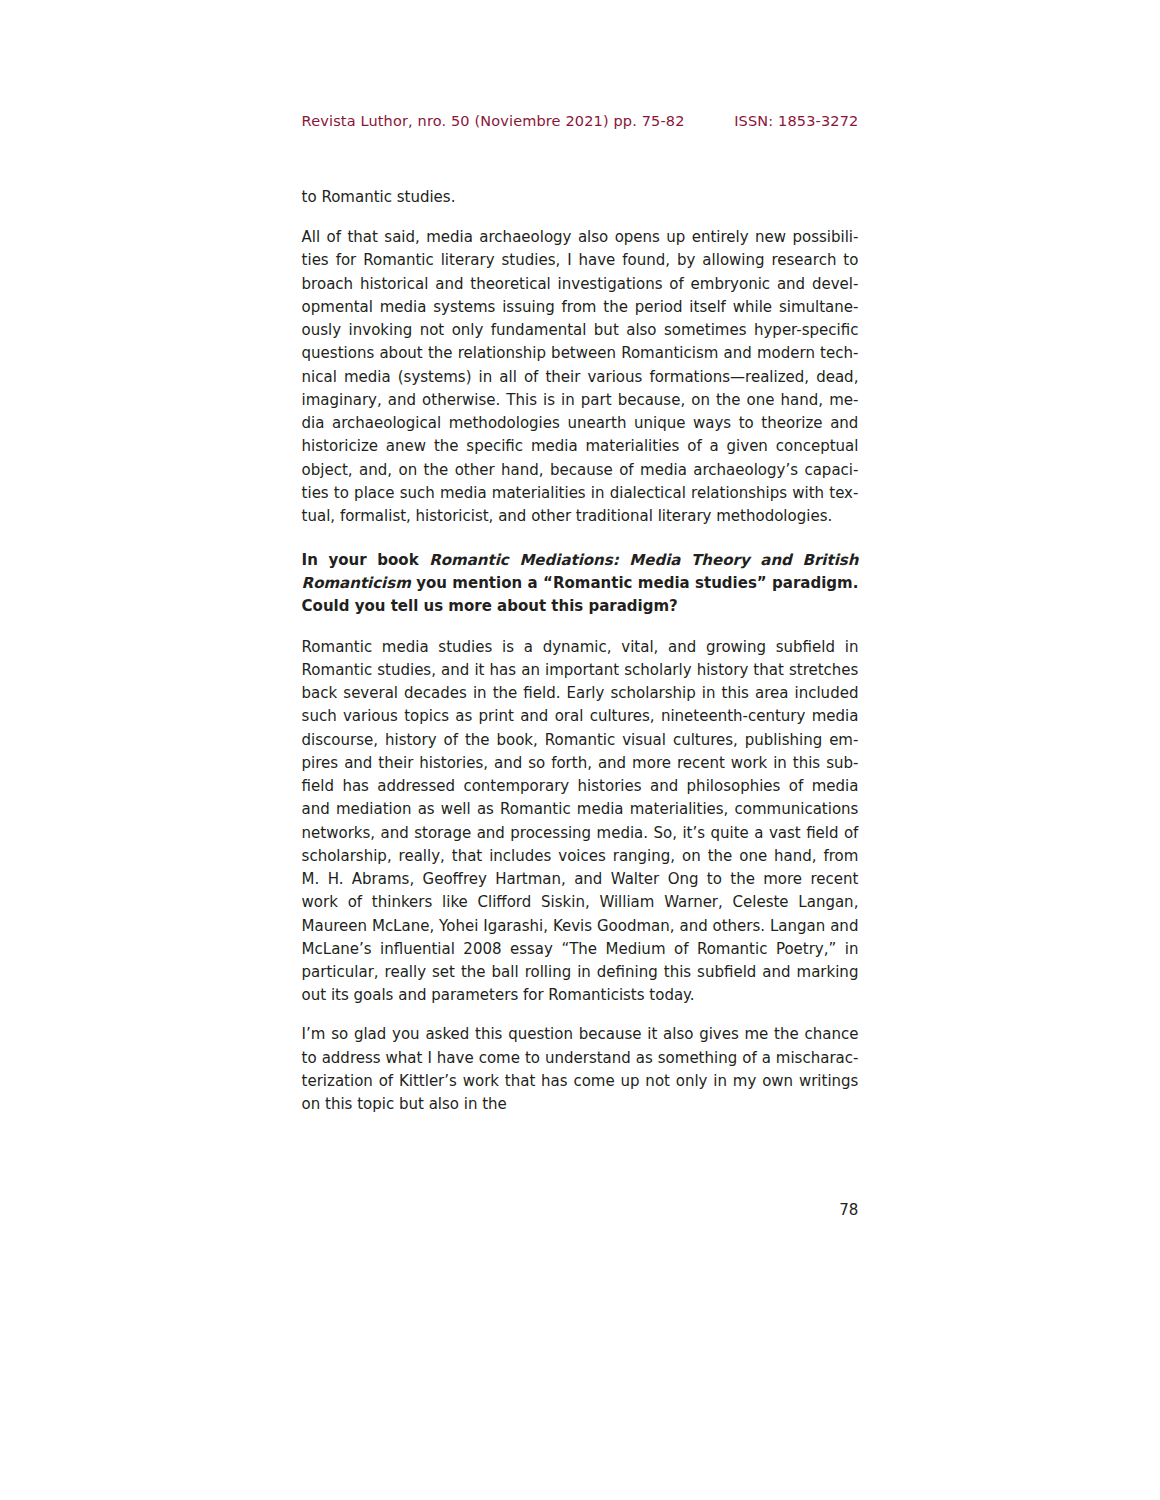Revista Luthor, nro. 50 (Noviembre 2021) pp. 75-82 ISSN: 1853-3272
to Romantic studies.
All of that said, media archaeology also opens up entirely new possibilities for Romantic literary studies, I have found, by allowing research to broach historical and theoretical investigations of embryonic and developmental media systems issuing from the period itself while simultaneously invoking not only fundamental but also sometimes hyper-specific questions about the relationship between Romanticism and modern technical media (systems) in all of their various formations—realized, dead, imaginary, and otherwise. This is in part because, on the one hand, media archaeological methodologies unearth unique ways to theorize and historicize anew the specific media materialities of a given conceptual object, and, on the other hand, because of media archaeology’s capacities to place such media materialities in dialectical relationships with textual, formalist, historicist, and other traditional literary methodologies.
In your book Romantic Mediations: Media Theory and British Romanticism you mention a “Romantic media studies” paradigm. Could you tell us more about this paradigm?
Romantic media studies is a dynamic, vital, and growing subfield in Romantic studies, and it has an important scholarly history that stretches back several decades in the field. Early scholarship in this area included such various topics as print and oral cultures, nineteenth-century media discourse, history of the book, Romantic visual cultures, publishing empires and their histories, and so forth, and more recent work in this subfield has addressed contemporary histories and philosophies of media and mediation as well as Romantic media materialities, communications networks, and storage and processing media. So, it’s quite a vast field of scholarship, really, that includes voices ranging, on the one hand, from M. H. Abrams, Geoffrey Hartman, and Walter Ong to the more recent work of thinkers like Clifford Siskin, William Warner, Celeste Langan, Maureen McLane, Yohei Igarashi, Kevis Goodman, and others. Langan and McLane’s influential 2008 essay “The Medium of Romantic Poetry,” in particular, really set the ball rolling in defining this subfield and marking out its goals and parameters for Romanticists today.
I’m so glad you asked this question because it also gives me the chance to address what I have come to understand as something of a mischaracterization of Kittler’s work that has come up not only in my own writings on this topic but also in the
78